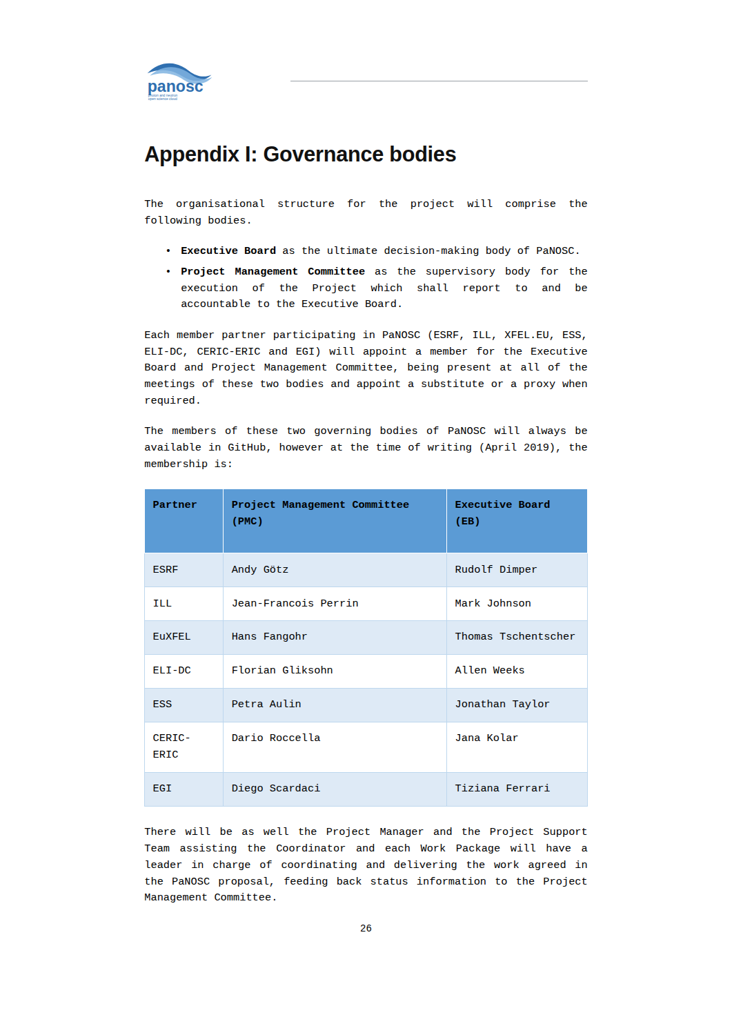panosc photon and neutron open science cloud
Appendix I: Governance bodies
The organisational structure for the project will comprise the following bodies.
Executive Board as the ultimate decision-making body of PaNOSC.
Project Management Committee as the supervisory body for the execution of the Project which shall report to and be accountable to the Executive Board.
Each member partner participating in PaNOSC (ESRF, ILL, XFEL.EU, ESS, ELI-DC, CERIC-ERIC and EGI) will appoint a member for the Executive Board and Project Management Committee, being present at all of the meetings of these two bodies and appoint a substitute or a proxy when required.
The members of these two governing bodies of PaNOSC will always be available in GitHub, however at the time of writing (April 2019), the membership is:
| Partner | Project Management Committee (PMC) | Executive Board (EB) |
| --- | --- | --- |
| ESRF | Andy Götz | Rudolf Dimper |
| ILL | Jean-Francois Perrin | Mark Johnson |
| EuXFEL | Hans Fangohr | Thomas Tschentscher |
| ELI-DC | Florian Gliksohn | Allen Weeks |
| ESS | Petra Aulin | Jonathan Taylor |
| CERIC-ERIC | Dario Roccella | Jana Kolar |
| EGI | Diego Scardaci | Tiziana Ferrari |
There will be as well the Project Manager and the Project Support Team assisting the Coordinator and each Work Package will have a leader in charge of coordinating and delivering the work agreed in the PaNOSC proposal, feeding back status information to the Project Management Committee.
26